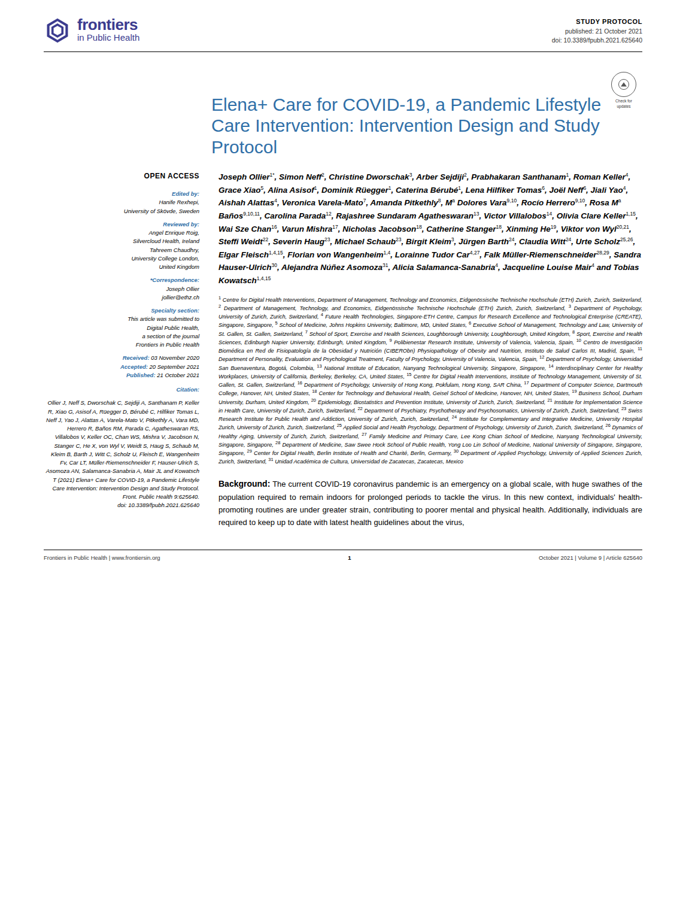frontiers
in Public Health
STUDY PROTOCOL
published: 21 October 2021
doi: 10.3389/fpubh.2021.625640
Check for
updates
Elena+ Care for COVID-19, a Pandemic Lifestyle Care Intervention: Intervention Design and Study Protocol
OPEN ACCESS
Edited by:
Hanife Rexhepi,
University of Skövde, Sweden
Reviewed by:
Angel Enrique Roig,
Silvercloud Health, Ireland
Tahreem Chaudhry,
University College London,
United Kingdom
*Correspondence:
Joseph Ollier
jollier@ethz.ch
Specialty section:
This article was submitted to
Digital Public Health,
a section of the journal
Frontiers in Public Health
Received: 03 November 2020
Accepted: 20 September 2021
Published: 21 October 2021
Citation:
Ollier J, Neff S, Dworschak C, Sejdiji A, Santhanam P, Keller R, Xiao G, Asisof A, Rüegger D, Bérubé C, Hilfiker Tomas L, Neff J, Yao J, Alattas A, Varela-Mato V, Pitkethly A, Vara MD, Herrero R, Baños RM, Parada C, Agatheswaran RS, Villalobos V, Keller OC, Chan WS, Mishra V, Jacobson N, Stanger C, He X, von Wyl V, Weidt S, Haug S, Schaub M, Kleim B, Barth J, Witt C, Scholz U, Fleisch E, Wangenheim Fv, Car LT, Müller-Riemenschneider F, Hauser-Ulrich S, Asomoza AN, Salamanca-Sanabria A, Mair JL and Kowatsch T (2021) Elena+ Care for COVID-19, a Pandemic Lifestyle Care Intervention: Intervention Design and Study Protocol.
Front. Public Health 9:625640.
doi: 10.3389/fpubh.2021.625640
Joseph Ollier1*, Simon Neff2, Christine Dworschak3, Arber Sejdiji2, Prabhakaran Santhanam1, Roman Keller4, Grace Xiao5, Alina Asisof1, Dominik Rüegger1, Caterina Bérubé1, Lena Hilfiker Tomas6, Joël Neff6, Jiali Yao4, Aishah Alattas4, Veronica Varela-Mato7, Amanda Pitkethly8, Ma Dolores Vara9,10, Rocío Herrero9,10, Rosa Ma Baños9,10,11, Carolina Parada12, Rajashree Sundaram Agatheswaran13, Victor Villalobos14, Olivia Clare Keller1,15, Wai Sze Chan16, Varun Mishra17, Nicholas Jacobson18, Catherine Stanger18, Xinming He19, Viktor von Wyl20,21, Steffi Weidt22, Severin Haug23, Michael Schaub23, Birgit Kleim3, Jürgen Barth24, Claudia Witt24, Urte Scholz25,26, Elgar Fleisch1,4,15, Florian von Wangenheim1,4, Lorainne Tudor Car4,27, Falk Müller-Riemenschneider28,29, Sandra Hauser-Ulrich30, Alejandra Núñez Asomoza31, Alicia Salamanca-Sanabria4, Jacqueline Louise Mair4 and Tobias Kowatsch1,4,15
1 Centre for Digital Health Interventions, Department of Management, Technology and Economics, Eidgenössische Technische Hochschule (ETH) Zurich, Zurich, Switzerland, 2 Department of Management, Technology, and Economics, Eidgenössische Technische Hochschule (ETH) Zurich, Zurich, Switzerland, 3 Department of Psychology, University of Zurich, Zurich, Switzerland, 4 Future Health Technologies, Singapore-ETH Centre, Campus for Research Excellence and Technological Enterprise (CREATE), Singapore, Singapore, 5 School of Medicine, Johns Hopkins University, Baltimore, MD, United States, 6 Executive School of Management, Technology and Law, University of St. Gallen, St. Gallen, Switzerland, 7 School of Sport, Exercise and Health Sciences, Loughborough University, Loughborough, United Kingdom, 8 Sport, Exercise and Health Sciences, Edinburgh Napier University, Edinburgh, United Kingdom, 9 Polibienestar Research Institute, University of Valencia, Valencia, Spain, 10 Centro de Investigación Biomédica en Red de Fisiopatología de la Obesidad y Nutrición (CIBERObn) Physiopathology of Obesity and Nutrition, Instituto de Salud Carlos III, Madrid, Spain, 11 Department of Personality, Evaluation and Psychological Treatment, Faculty of Psychology, University of Valencia, Valencia, Spain, 12 Department of Psychology, Universidad San Buenaventura, Bogotá, Colombia, 13 National Institute of Education, Nanyang Technological University, Singapore, Singapore, 14 Interdisciplinary Center for Healthy Workplaces, University of California, Berkeley, Berkeley, CA, United States, 15 Centre for Digital Health Interventions, Institute of Technology Management, University of St. Gallen, St. Gallen, Switzerland, 16 Department of Psychology, University of Hong Kong, Pokfulam, Hong Kong, SAR China, 17 Department of Computer Science, Dartmouth College, Hanover, NH, United States, 18 Center for Technology and Behavioral Health, Geisel School of Medicine, Hanover, NH, United States, 19 Business School, Durham University, Durham, United Kingdom, 20 Epidemiology, Biostatistics and Prevention Institute, University of Zurich, Zurich, Switzerland, 21 Institute for Implementation Science in Health Care, University of Zurich, Zurich, Switzerland, 22 Department of Psychiatry, Psychotherapy and Psychosomatics, University of Zurich, Zurich, Switzerland, 23 Swiss Research Institute for Public Health and Addiction, University of Zurich, Zurich, Switzerland, 24 Institute for Complementary and Integrative Medicine, University Hospital Zurich, University of Zurich, Zurich, Switzerland, 25 Applied Social and Health Psychology, Department of Psychology, University of Zurich, Zurich, Switzerland, 26 Dynamics of Healthy Aging, University of Zurich, Zurich, Switzerland, 27 Family Medicine and Primary Care, Lee Kong Chian School of Medicine, Nanyang Technological University, Singapore, Singapore, 28 Department of Medicine, Saw Swee Hock School of Public Health, Yong Loo Lin School of Medicine, National University of Singapore, Singapore, Singapore, 29 Center for Digital Health, Berlin Institute of Health and Charité, Berlin, Germany, 30 Department of Applied Psychology, University of Applied Sciences Zurich, Zurich, Switzerland, 31 Unidad Académica de Cultura, Universidad de Zacatecas, Zacatecas, Mexico
Background: The current COVID-19 coronavirus pandemic is an emergency on a global scale, with huge swathes of the population required to remain indoors for prolonged periods to tackle the virus. In this new context, individuals' health-promoting routines are under greater strain, contributing to poorer mental and physical health. Additionally, individuals are required to keep up to date with latest health guidelines about the virus,
Frontiers in Public Health | www.frontiersin.org
1
October 2021 | Volume 9 | Article 625640